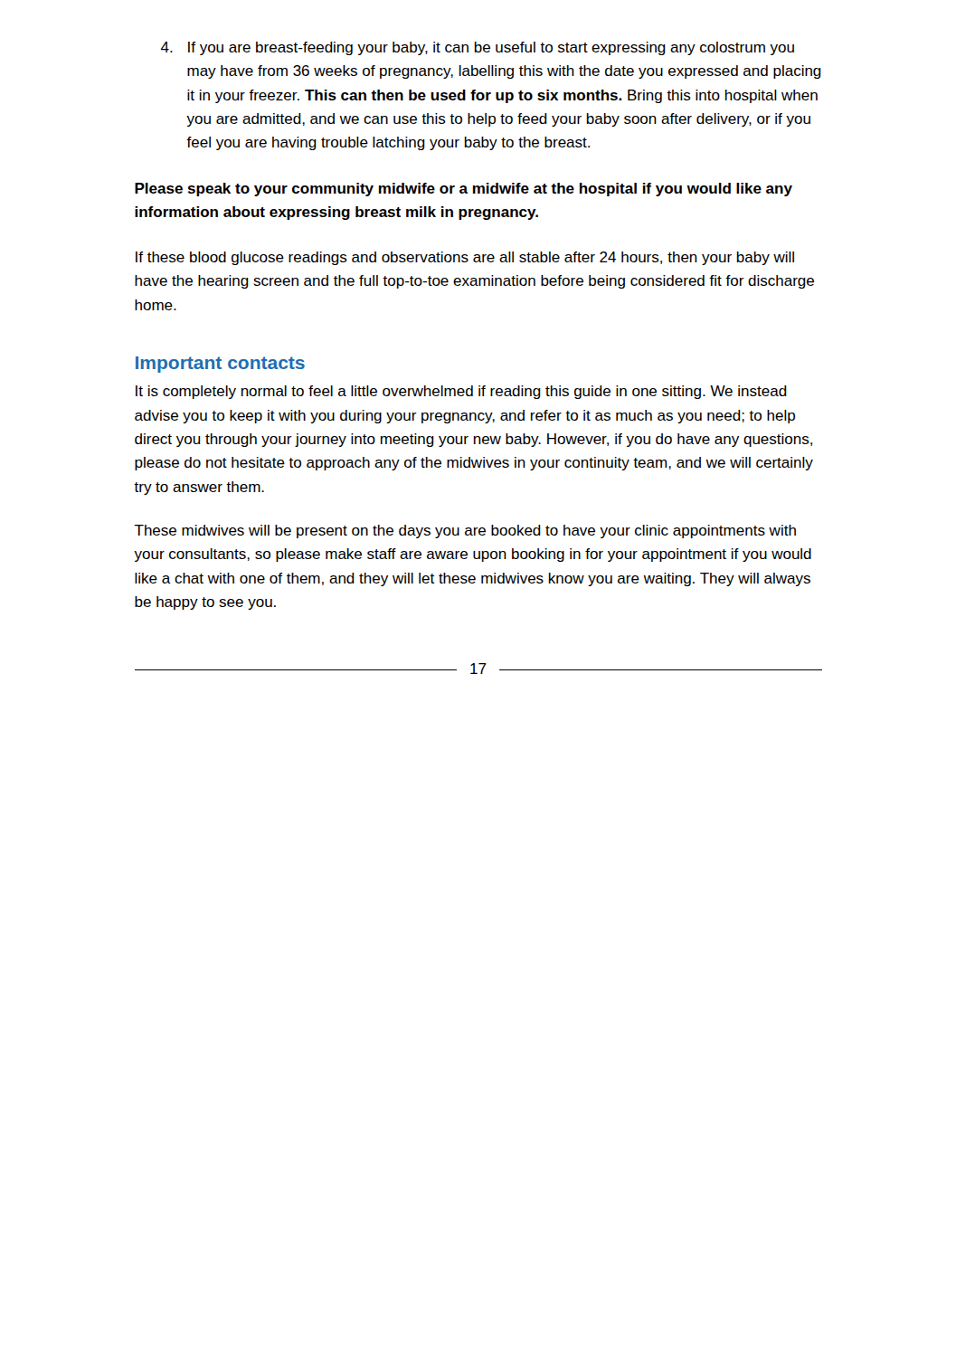If you are breast-feeding your baby, it can be useful to start expressing any colostrum you may have from 36 weeks of pregnancy, labelling this with the date you expressed and placing it in your freezer. This can then be used for up to six months. Bring this into hospital when you are admitted, and we can use this to help to feed your baby soon after delivery, or if you feel you are having trouble latching your baby to the breast.
Please speak to your community midwife or a midwife at the hospital if you would like any information about expressing breast milk in pregnancy.
If these blood glucose readings and observations are all stable after 24 hours, then your baby will have the hearing screen and the full top-to-toe examination before being considered fit for discharge home.
Important contacts
It is completely normal to feel a little overwhelmed if reading this guide in one sitting. We instead advise you to keep it with you during your pregnancy, and refer to it as much as you need; to help direct you through your journey into meeting your new baby. However, if you do have any questions, please do not hesitate to approach any of the midwives in your continuity team, and we will certainly try to answer them.
These midwives will be present on the days you are booked to have your clinic appointments with your consultants, so please make staff are aware upon booking in for your appointment if you would like a chat with one of them, and they will let these midwives know you are waiting. They will always be happy to see you.
17